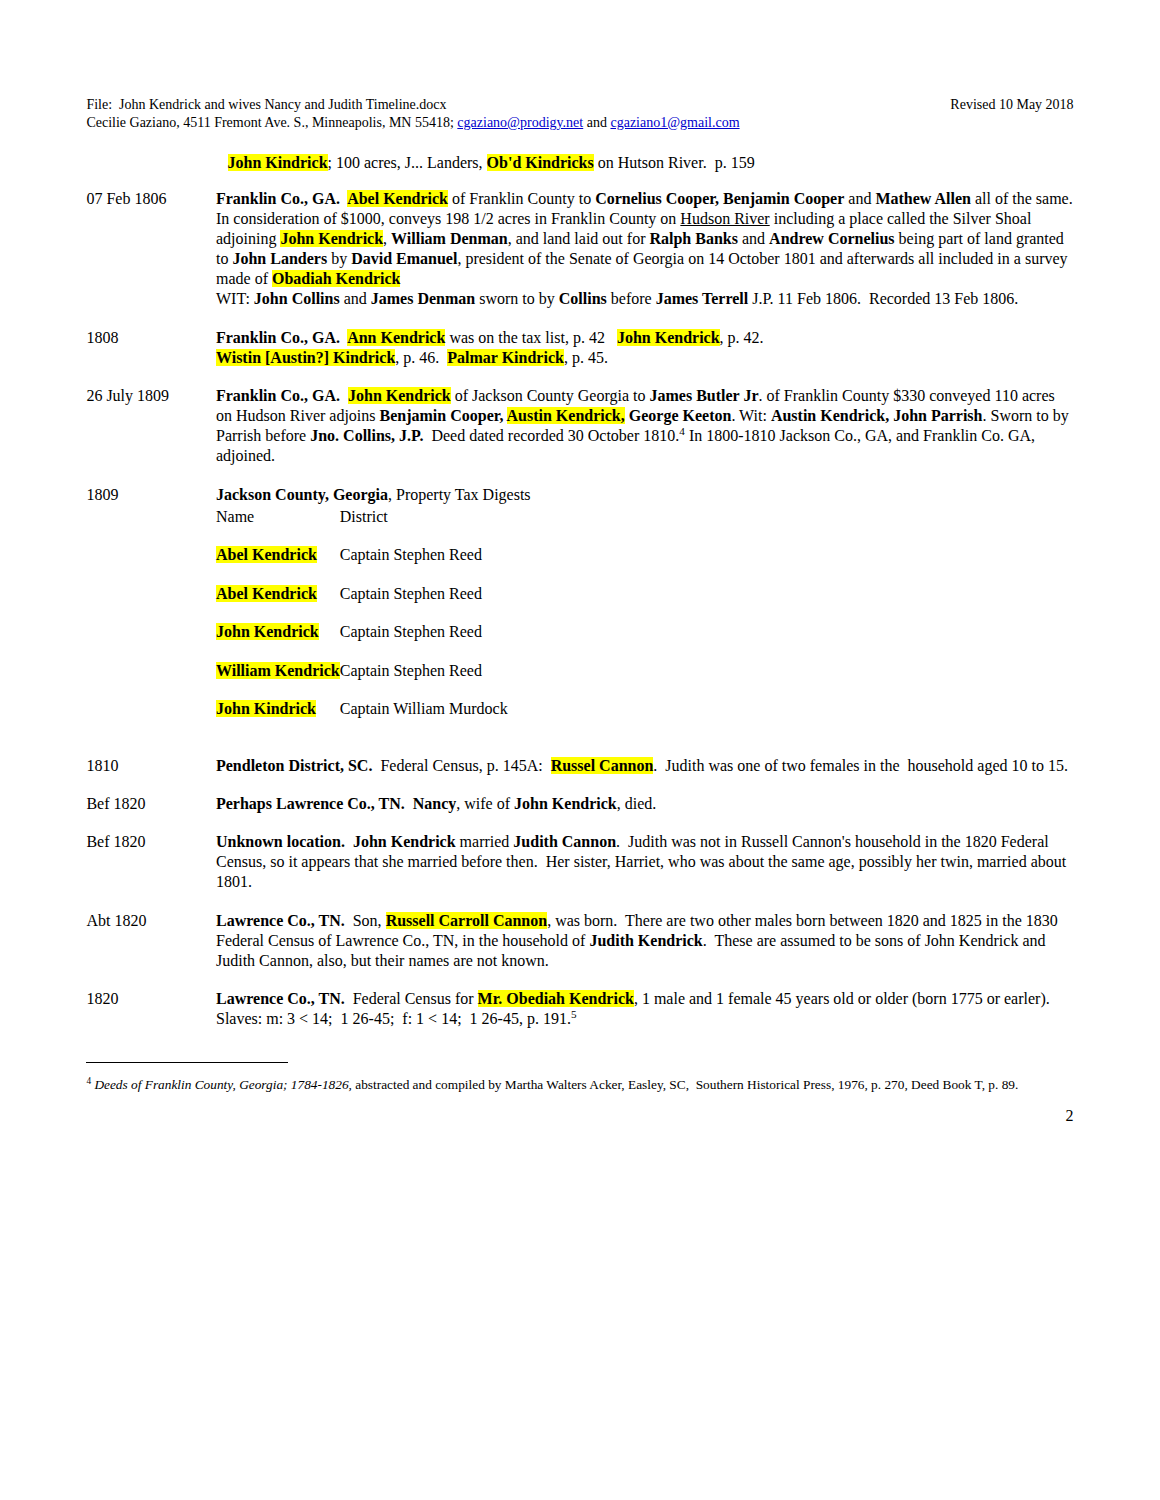File: John Kendrick and wives Nancy and Judith Timeline.docx Revised 10 May 2018
Cecilie Gaziano, 4511 Fremont Ave. S., Minneapolis, MN 55418; cgaziano@prodigy.net and cgaziano1@gmail.com
John Kindrick; 100 acres, J... Landers, Ob'd Kindricks on Hutson River. p. 159
| 07 Feb 1806 | Franklin Co., GA. Abel Kendrick of Franklin County to Cornelius Cooper, Benjamin Cooper and Mathew Allen all of the same. In consideration of $1000, conveys 198 1/2 acres in Franklin County on Hudson River including a place called the Silver Shoal adjoining John Kendrick , William Denman , and land laid out for Ralph Banks and Andrew Cornelius being part of land granted to John Landers by David Emanuel , president of the Senate of Georgia on 14 October 1801 and afterwards all included in a survey made of Obadiah Kendrick WIT: John Collins and James Denman sworn to by Collins before James Terrell J.P. 11 Feb 1806. Recorded 13 Feb 1806. |
| 1808 | Franklin Co., GA. Ann Kendrick was on the tax list, p. 42 John Kendrick , p. 42. Wistin [Austin?] Kindrick , p. 46. Palmar Kindrick , p. 45. |
| 26 July 1809 | Franklin Co., GA. John Kendrick of Jackson County Georgia to James Butler Jr . of Franklin County $330 conveyed 110 acres on Hudson River adjoins Benjamin Cooper, Austin Kendrick, George Keeton . Wit: Austin Kendrick, John Parrish . Sworn to by Parrish before Jno. Collins, J.P. Deed dated recorded 30 October 1810. 4 In 1800-1810 Jackson Co., GA, and Franklin Co. GA, adjoined. |
| 1809 | Jackson County, Georgia , Property Tax Digests / Name / District / / Abel Kendrick / Captain Stephen Reed / / Abel Kendrick / Captain Stephen Reed / / John Kendrick / Captain Stephen Reed / / William Kendrick / Captain Stephen Reed / / John Kindrick / Captain William Murdock / |
| 1810 | Pendleton District, SC. Federal Census, p. 145A: Russel Cannon . Judith was one of two females in the household aged 10 to 15. |
| Bef 1820 | Perhaps Lawrence Co., TN. Nancy , wife of John Kendrick , died. |
| Bef 1820 | Unknown location. John Kendrick married Judith Cannon . Judith was not in Russell Cannon's household in the 1820 Federal Census, so it appears that she married before then. Her sister, Harriet, who was about the same age, possibly her twin, married about 1801. |
| Abt 1820 | Lawrence Co., TN. Son, Russell Carroll Cannon , was born. There are two other males born between 1820 and 1825 in the 1830 Federal Census of Lawrence Co., TN, in the household of Judith Kendrick . These are assumed to be sons of John Kendrick and Judith Cannon, also, but their names are not known. |
| 1820 | Lawrence Co., TN. Federal Census for Mr. Obediah Kendrick , 1 male and 1 female 45 years old or older (born 1775 or earler). Slaves: m: 3 < 14; 1 26-45; f: 1 < 14; 1 26-45, p. 191. 5 |
4 Deeds of Franklin County, Georgia; 1784-1826, abstracted and compiled by Martha Walters Acker, Easley, SC, Southern Historical Press, 1976, p. 270, Deed Book T, p. 89.
2